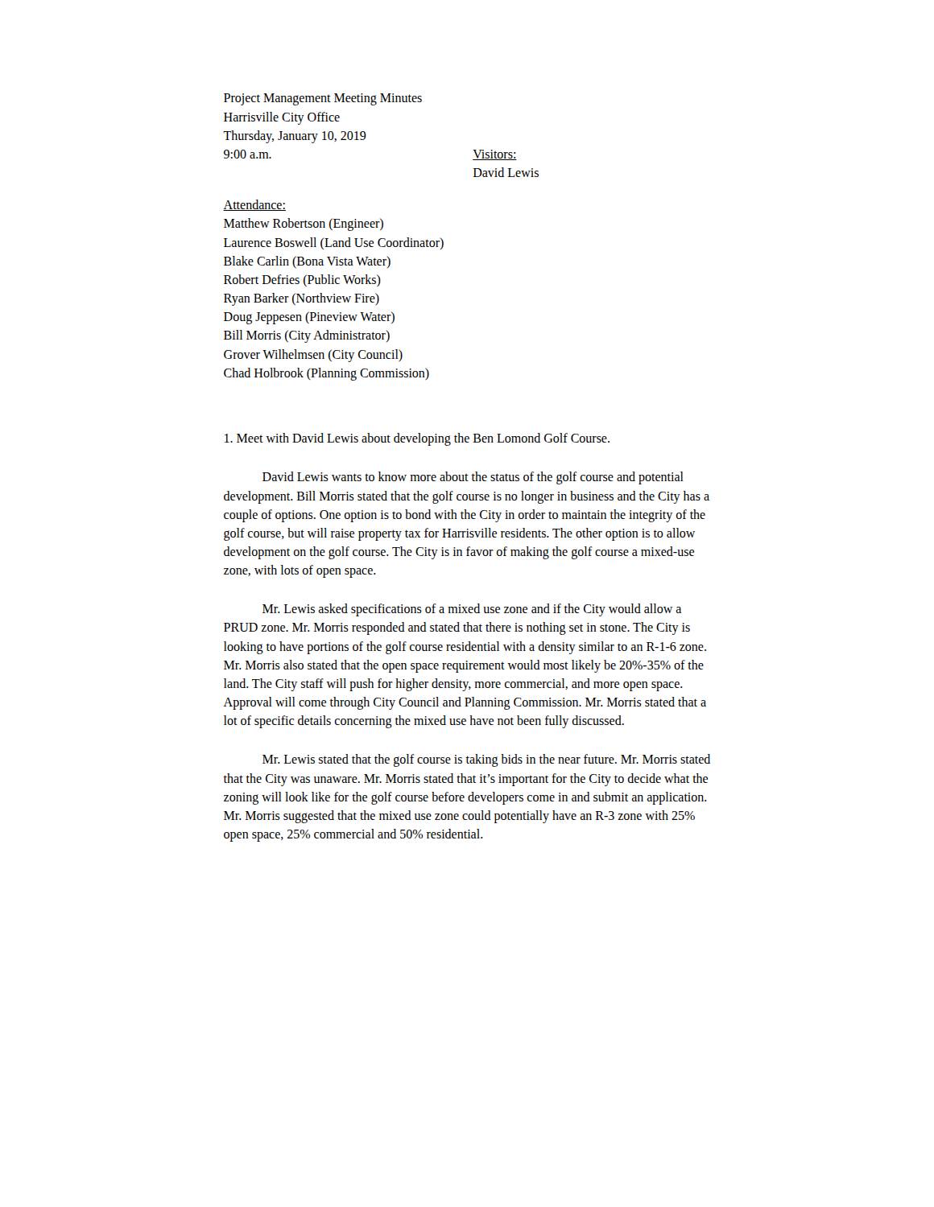Project Management Meeting Minutes
Harrisville City Office
Thursday, January 10, 2019
9:00 a.m.
Visitors:
David Lewis
Attendance:
Matthew Robertson (Engineer)
Laurence Boswell (Land Use Coordinator)
Blake Carlin (Bona Vista Water)
Robert Defries (Public Works)
Ryan Barker (Northview Fire)
Doug Jeppesen (Pineview Water)
Bill Morris (City Administrator)
Grover Wilhelmsen (City Council)
Chad Holbrook (Planning Commission)
1. Meet with David Lewis about developing the Ben Lomond Golf Course.
David Lewis wants to know more about the status of the golf course and potential development. Bill Morris stated that the golf course is no longer in business and the City has a couple of options. One option is to bond with the City in order to maintain the integrity of the golf course, but will raise property tax for Harrisville residents. The other option is to allow development on the golf course. The City is in favor of making the golf course a mixed-use zone, with lots of open space.
Mr. Lewis asked specifications of a mixed use zone and if the City would allow a PRUD zone. Mr. Morris responded and stated that there is nothing set in stone. The City is looking to have portions of the golf course residential with a density similar to an R-1-6 zone. Mr. Morris also stated that the open space requirement would most likely be 20%-35% of the land. The City staff will push for higher density, more commercial, and more open space. Approval will come through City Council and Planning Commission. Mr. Morris stated that a lot of specific details concerning the mixed use have not been fully discussed.
Mr. Lewis stated that the golf course is taking bids in the near future. Mr. Morris stated that the City was unaware. Mr. Morris stated that it’s important for the City to decide what the zoning will look like for the golf course before developers come in and submit an application. Mr. Morris suggested that the mixed use zone could potentially have an R-3 zone with 25% open space, 25% commercial and 50% residential.